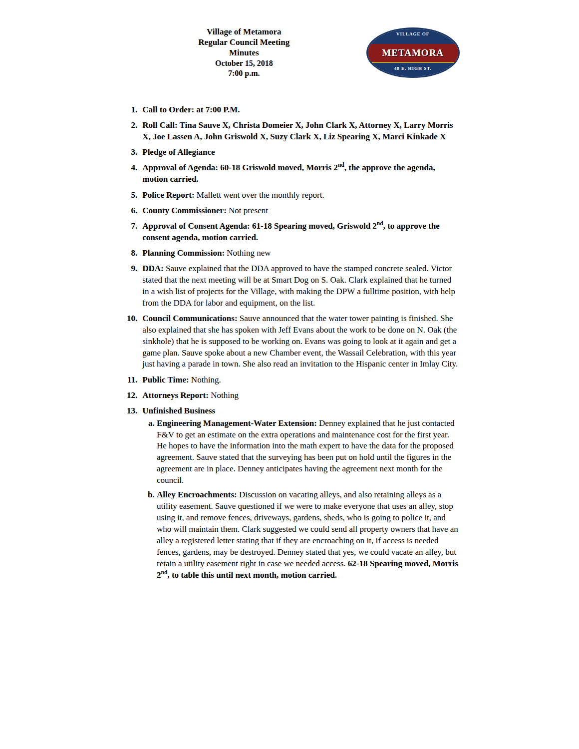Village of Metamora Regular Council Meeting Minutes October 15, 2018 7:00 p.m.
VILLAGE OF
METAMORA
48 E. HIGH ST.
Call to Order: at 7:00 P.M.
Roll Call: Tina Sauve X, Christa Domeier X, John Clark X, Attorney X, Larry Morris X, Joe Lassen A, John Griswold X, Suzy Clark X, Liz Spearing X, Marci Kinkade X
Pledge of Allegiance
Approval of Agenda: 60-18 Griswold moved, Morris 2nd, the approve the agenda, motion carried.
Police Report: Mallett went over the monthly report.
County Commissioner: Not present
Approval of Consent Agenda: 61-18 Spearing moved, Griswold 2nd, to approve the consent agenda, motion carried.
Planning Commission: Nothing new
DDA: Sauve explained that the DDA approved to have the stamped concrete sealed. Victor stated that the next meeting will be at Smart Dog on S. Oak. Clark explained that he turned in a wish list of projects for the Village, with making the DPW a fulltime position, with help from the DDA for labor and equipment, on the list.
Council Communications: Sauve announced that the water tower painting is finished. She also explained that she has spoken with Jeff Evans about the work to be done on N. Oak (the sinkhole) that he is supposed to be working on. Evans was going to look at it again and get a game plan. Sauve spoke about a new Chamber event, the Wassail Celebration, with this year just having a parade in town. She also read an invitation to the Hispanic center in Imlay City.
Public Time: Nothing.
Attorneys Report: Nothing
Unfinished Business
Engineering Management-Water Extension: Denney explained that he just contacted F&V to get an estimate on the extra operations and maintenance cost for the first year. He hopes to have the information into the math expert to have the data for the proposed agreement. Sauve stated that the surveying has been put on hold until the figures in the agreement are in place. Denney anticipates having the agreement next month for the council.
Alley Encroachments: Discussion on vacating alleys, and also retaining alleys as a utility easement. Sauve questioned if we were to make everyone that uses an alley, stop using it, and remove fences, driveways, gardens, sheds, who is going to police it, and who will maintain them. Clark suggested we could send all property owners that have an alley a registered letter stating that if they are encroaching on it, if access is needed fences, gardens, may be destroyed. Denney stated that yes, we could vacate an alley, but retain a utility easement right in case we needed access. 62-18 Spearing moved, Morris 2nd, to table this until next month, motion carried.